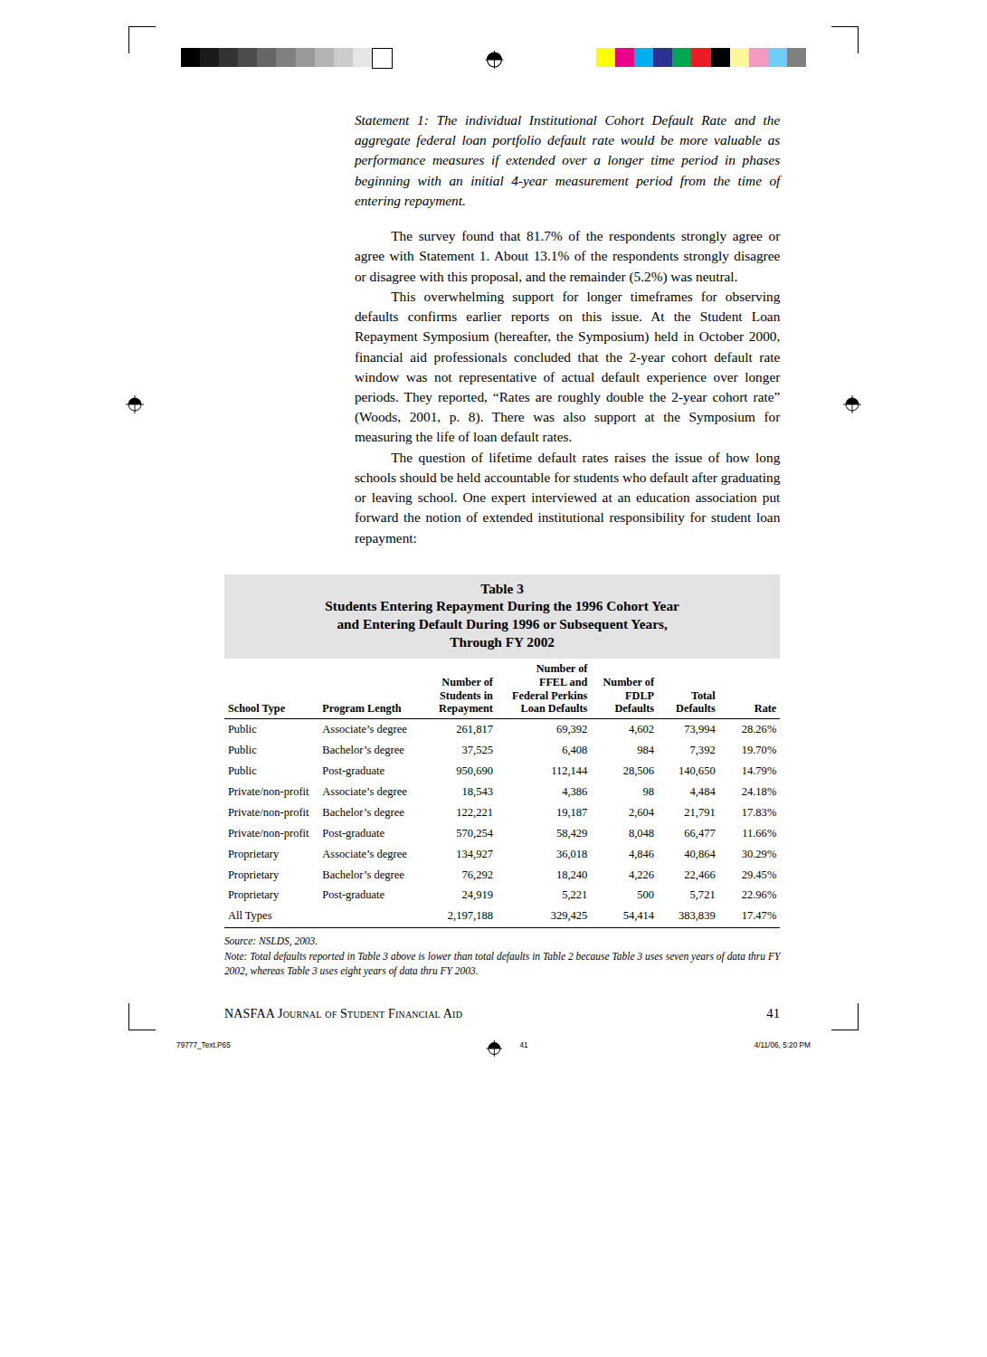Statement 1: The individual Institutional Cohort Default Rate and the aggregate federal loan portfolio default rate would be more valuable as performance measures if extended over a longer time period in phases beginning with an initial 4-year measurement period from the time of entering repayment.
The survey found that 81.7% of the respondents strongly agree or agree with Statement 1. About 13.1% of the respondents strongly disagree or disagree with this proposal, and the remainder (5.2%) was neutral.
This overwhelming support for longer timeframes for observing defaults confirms earlier reports on this issue. At the Student Loan Repayment Symposium (hereafter, the Symposium) held in October 2000, financial aid professionals concluded that the 2-year cohort default rate window was not representative of actual default experience over longer periods. They reported, “Rates are roughly double the 2-year cohort rate” (Woods, 2001, p. 8). There was also support at the Symposium for measuring the life of loan default rates.
The question of lifetime default rates raises the issue of how long schools should be held accountable for students who default after graduating or leaving school. One expert interviewed at an education association put forward the notion of extended institutional responsibility for student loan repayment:
Table 3
Students Entering Repayment During the 1996 Cohort Year
and Entering Default During 1996 or Subsequent Years,
Through FY 2002
| School Type | Program Length | Number of Students in Repayment | Number of FFEL and Federal Perkins Loan Defaults | Number of FDLP Defaults | Total Defaults | Rate |
| --- | --- | --- | --- | --- | --- | --- |
| Public | Associate’s degree | 261,817 | 69,392 | 4,602 | 73,994 | 28.26% |
| Public | Bachelor’s degree | 37,525 | 6,408 | 984 | 7,392 | 19.70% |
| Public | Post-graduate | 950,690 | 112,144 | 28,506 | 140,650 | 14.79% |
| Private/non-profit | Associate’s degree | 18,543 | 4,386 | 98 | 4,484 | 24.18% |
| Private/non-profit | Bachelor’s degree | 122,221 | 19,187 | 2,604 | 21,791 | 17.83% |
| Private/non-profit | Post-graduate | 570,254 | 58,429 | 8,048 | 66,477 | 11.66% |
| Proprietary | Associate’s degree | 134,927 | 36,018 | 4,846 | 40,864 | 30.29% |
| Proprietary | Bachelor’s degree | 76,292 | 18,240 | 4,226 | 22,466 | 29.45% |
| Proprietary | Post-graduate | 24,919 | 5,221 | 500 | 5,721 | 22.96% |
| All Types | | 2,197,188 | 329,425 | 54,414 | 383,839 | 17.47% |
Source: NSLDS, 2003.
Note: Total defaults reported in Table 3 above is lower than total defaults in Table 2 because Table 3 uses seven years of data thru FY 2002, whereas Table 3 uses eight years of data thru FY 2003.
NASFAA Journal of Student Financial Aid
41
79777_Text.P65
41
4/11/06, 5:20 PM